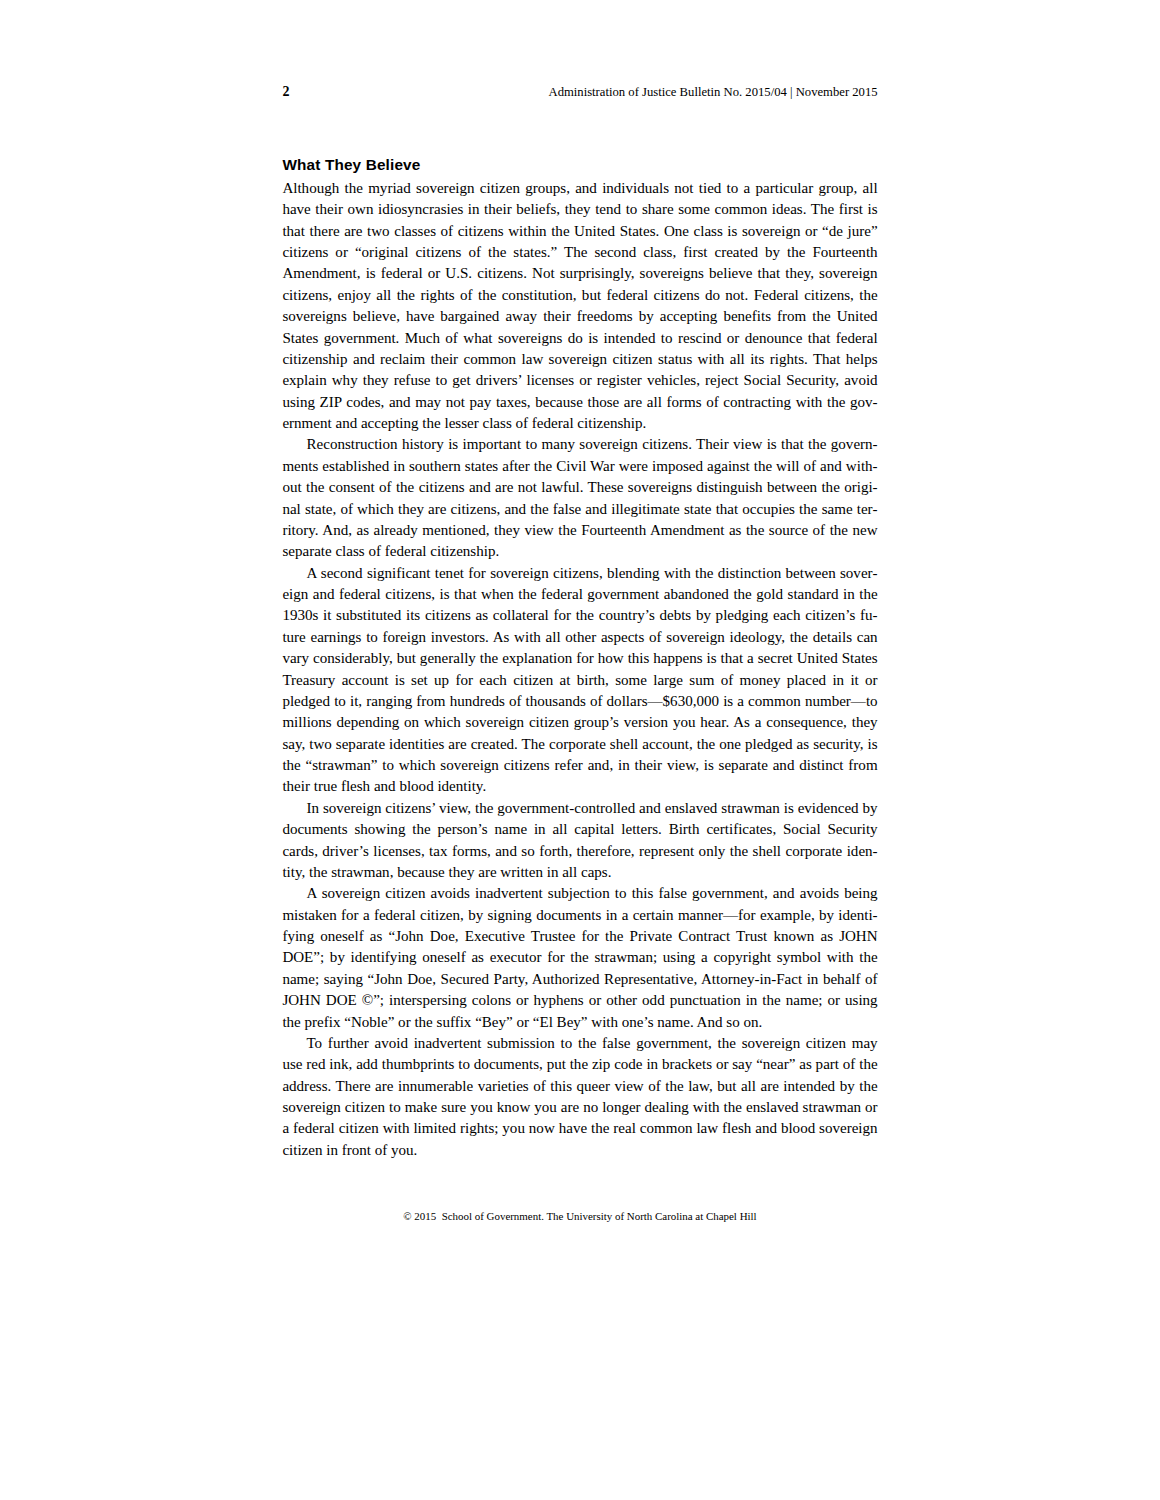2 Administration of Justice Bulletin No. 2015/04 | November 2015
What They Believe
Although the myriad sovereign citizen groups, and individuals not tied to a particular group, all have their own idiosyncrasies in their beliefs, they tend to share some common ideas. The first is that there are two classes of citizens within the United States. One class is sovereign or “de jure” citizens or “original citizens of the states.” The second class, first created by the Fourteenth Amendment, is federal or U.S. citizens. Not surprisingly, sovereigns believe that they, sovereign citizens, enjoy all the rights of the constitution, but federal citizens do not. Federal citizens, the sovereigns believe, have bargained away their freedoms by accepting benefits from the United States government. Much of what sovereigns do is intended to rescind or denounce that federal citizenship and reclaim their common law sovereign citizen status with all its rights. That helps explain why they refuse to get drivers’ licenses or register vehicles, reject Social Security, avoid using ZIP codes, and may not pay taxes, because those are all forms of contracting with the government and accepting the lesser class of federal citizenship.
Reconstruction history is important to many sovereign citizens. Their view is that the governments established in southern states after the Civil War were imposed against the will of and without the consent of the citizens and are not lawful. These sovereigns distinguish between the original state, of which they are citizens, and the false and illegitimate state that occupies the same territory. And, as already mentioned, they view the Fourteenth Amendment as the source of the new separate class of federal citizenship.
A second significant tenet for sovereign citizens, blending with the distinction between sovereign and federal citizens, is that when the federal government abandoned the gold standard in the 1930s it substituted its citizens as collateral for the country’s debts by pledging each citizen’s future earnings to foreign investors. As with all other aspects of sovereign ideology, the details can vary considerably, but generally the explanation for how this happens is that a secret United States Treasury account is set up for each citizen at birth, some large sum of money placed in it or pledged to it, ranging from hundreds of thousands of dollars—$630,000 is a common number—to millions depending on which sovereign citizen group’s version you hear. As a consequence, they say, two separate identities are created. The corporate shell account, the one pledged as security, is the “strawman” to which sovereign citizens refer and, in their view, is separate and distinct from their true flesh and blood identity.
In sovereign citizens’ view, the government-controlled and enslaved strawman is evidenced by documents showing the person’s name in all capital letters. Birth certificates, Social Security cards, driver’s licenses, tax forms, and so forth, therefore, represent only the shell corporate identity, the strawman, because they are written in all caps.
A sovereign citizen avoids inadvertent subjection to this false government, and avoids being mistaken for a federal citizen, by signing documents in a certain manner—for example, by identifying oneself as “John Doe, Executive Trustee for the Private Contract Trust known as JOHN DOE”; by identifying oneself as executor for the strawman; using a copyright symbol with the name; saying “John Doe, Secured Party, Authorized Representative, Attorney-in-Fact in behalf of JOHN DOE ©”; interspersing colons or hyphens or other odd punctuation in the name; or using the prefix “Noble” or the suffix “Bey” or “El Bey” with one’s name. And so on.
To further avoid inadvertent submission to the false government, the sovereign citizen may use red ink, add thumbprints to documents, put the zip code in brackets or say “near” as part of the address. There are innumerable varieties of this queer view of the law, but all are intended by the sovereign citizen to make sure you know you are no longer dealing with the enslaved strawman or a federal citizen with limited rights; you now have the real common law flesh and blood sovereign citizen in front of you.
© 2015 School of Government. The University of North Carolina at Chapel Hill